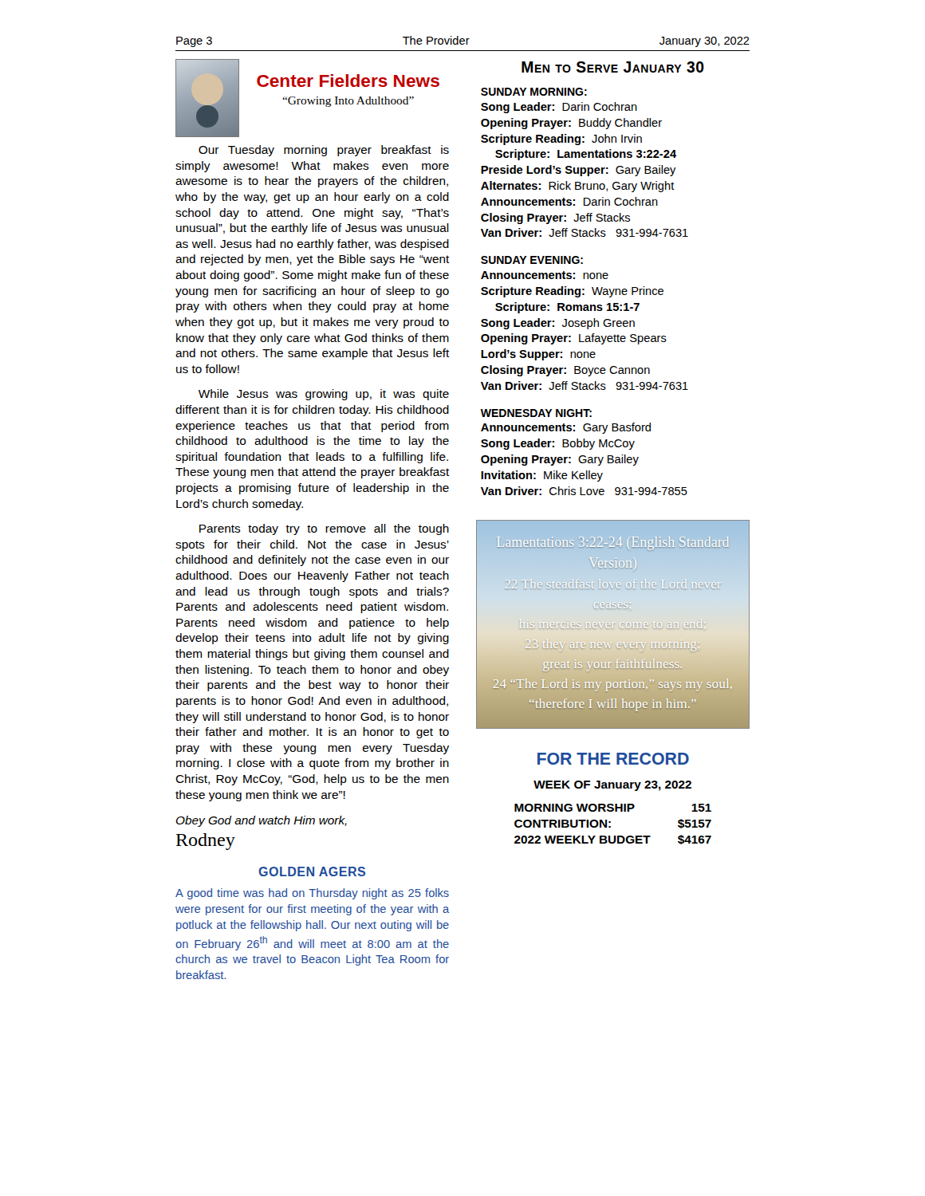Page 3
The Provider
January 30, 2022
Center Fielders News
“Growing Into Adulthood”
Our Tuesday morning prayer breakfast is simply awesome! What makes even more awesome is to hear the prayers of the children, who by the way, get up an hour early on a cold school day to attend. One might say, “That’s unusual”, but the earthly life of Jesus was unusual as well. Jesus had no earthly father, was despised and rejected by men, yet the Bible says He “went about doing good”. Some might make fun of these young men for sacrificing an hour of sleep to go pray with others when they could pray at home when they got up, but it makes me very proud to know that they only care what God thinks of them and not others. The same example that Jesus left us to follow!
While Jesus was growing up, it was quite different than it is for children today. His childhood experience teaches us that that period from childhood to adulthood is the time to lay the spiritual foundation that leads to a fulfilling life. These young men that attend the prayer breakfast projects a promising future of leadership in the Lord’s church someday.
Parents today try to remove all the tough spots for their child. Not the case in Jesus’ childhood and definitely not the case even in our adulthood. Does our Heavenly Father not teach and lead us through tough spots and trials? Parents and adolescents need patient wisdom. Parents need wisdom and patience to help develop their teens into adult life not by giving them material things but giving them counsel and then listening. To teach them to honor and obey their parents and the best way to honor their parents is to honor God! And even in adulthood, they will still understand to honor God, is to honor their father and mother. It is an honor to get to pray with these young men every Tuesday morning. I close with a quote from my brother in Christ, Roy McCoy, “God, help us to be the men these young men think we are”!
Obey God and watch Him work,
Rodney
GOLDEN AGERS
A good time was had on Thursday night as 25 folks were present for our first meeting of the year with a potluck at the fellowship hall. Our next outing will be on February 26th and will meet at 8:00 am at the church as we travel to Beacon Light Tea Room for breakfast.
Men to Serve January 30
SUNDAY MORNING:
Song Leader: Darin Cochran
Opening Prayer: Buddy Chandler
Scripture Reading: John Irvin
Scripture: Lamentations 3:22-24
Preside Lord’s Supper: Gary Bailey
Alternates: Rick Bruno, Gary Wright
Announcements: Darin Cochran
Closing Prayer: Jeff Stacks
Van Driver: Jeff Stacks 931-994-7631
SUNDAY EVENING:
Announcements: none
Scripture Reading: Wayne Prince
Scripture: Romans 15:1-7
Song Leader: Joseph Green
Opening Prayer: Lafayette Spears
Lord’s Supper: none
Closing Prayer: Boyce Cannon
Van Driver: Jeff Stacks 931-994-7631
WEDNESDAY NIGHT:
Announcements: Gary Basford
Song Leader: Bobby McCoy
Opening Prayer: Gary Bailey
Invitation: Mike Kelley
Van Driver: Chris Love 931-994-7855
Lamentations 3:22-24 (English Standard Version) 22 The steadfast love of the Lord never ceases; his mercies never come to an end; 23 they are new every morning; great is your faithfulness. 24 “The Lord is my portion,” says my soul, “therefore I will hope in him.”
FOR THE RECORD
WEEK OF January 23, 2022
| MORNING WORSHIP | 151 |
| CONTRIBUTION: | $5157 |
| 2022 WEEKLY BUDGET | $4167 |